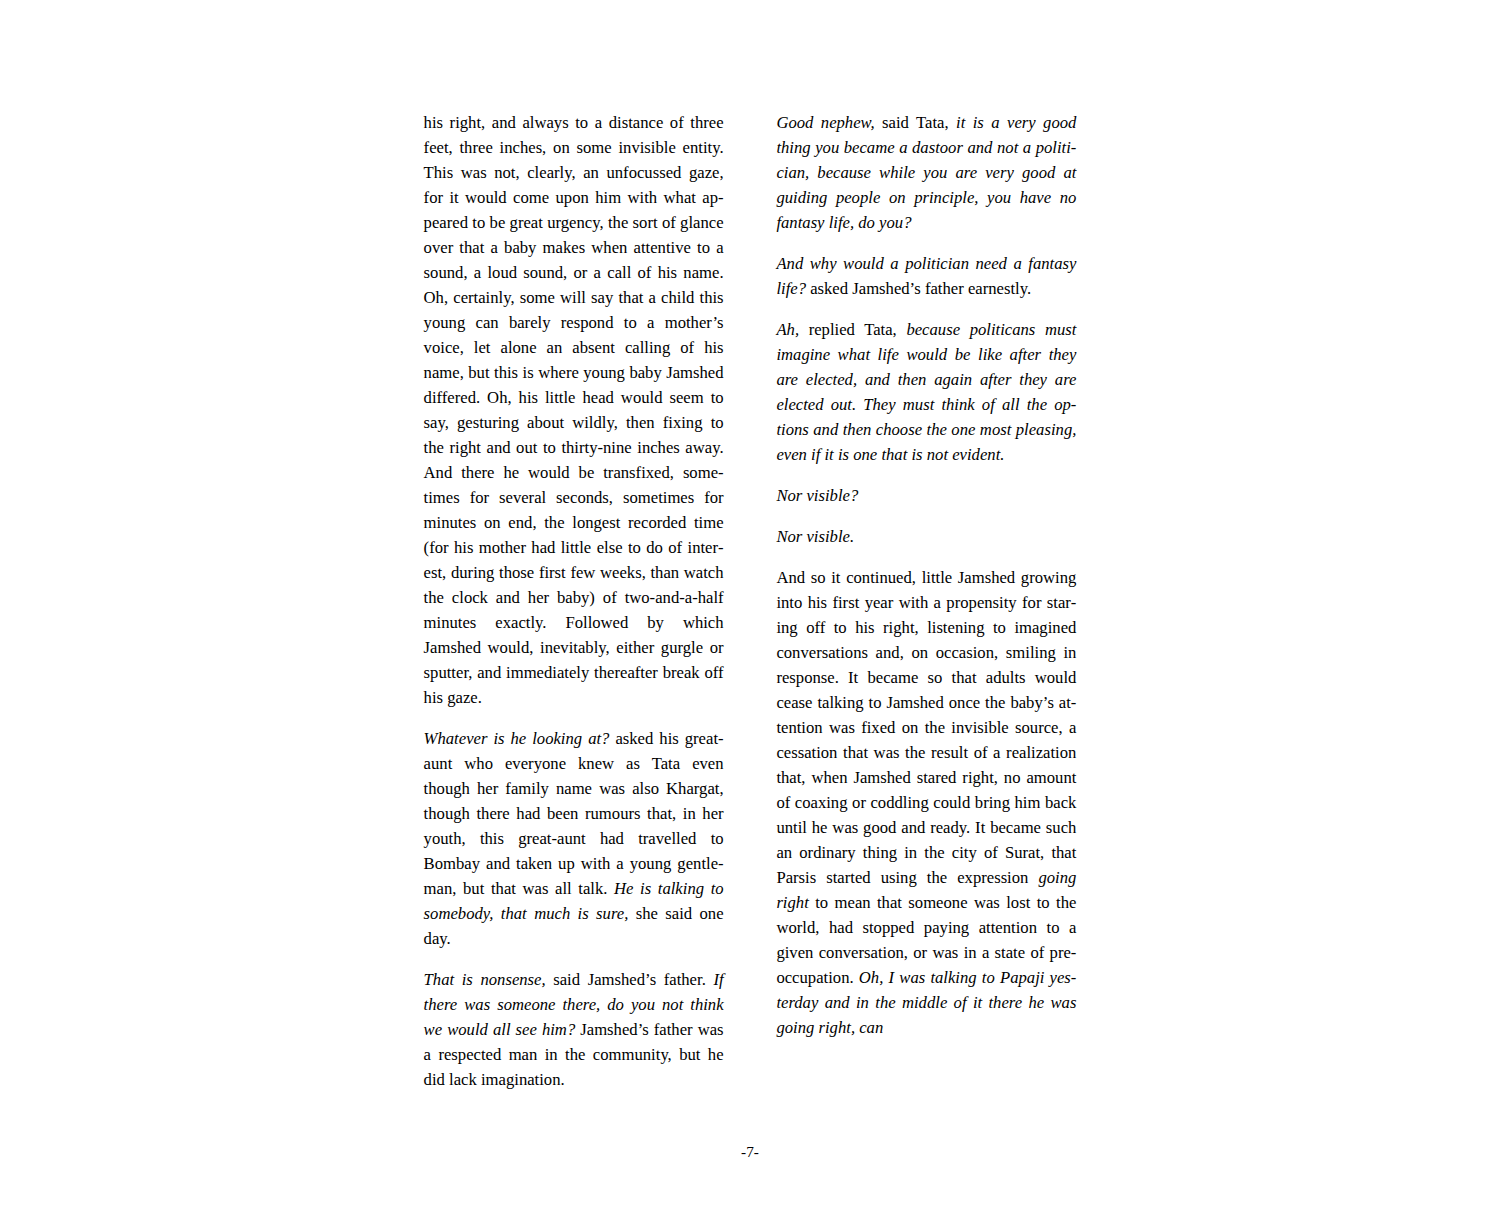his right, and always to a distance of three feet, three inches, on some invisible entity. This was not, clearly, an unfocussed gaze, for it would come upon him with what appeared to be great urgency, the sort of glance over that a baby makes when attentive to a sound, a loud sound, or a call of his name. Oh, certainly, some will say that a child this young can barely respond to a mother’s voice, let alone an absent calling of his name, but this is where young baby Jamshed differed. Oh, his little head would seem to say, gesturing about wildly, then fixing to the right and out to thirty-nine inches away. And there he would be transfixed, sometimes for several seconds, sometimes for minutes on end, the longest recorded time (for his mother had little else to do of interest, during those first few weeks, than watch the clock and her baby) of two-and-a-half minutes exactly. Followed by which Jamshed would, inevitably, either gurgle or sputter, and immediately thereafter break off his gaze.
Whatever is he looking at? asked his great-aunt who everyone knew as Tata even though her family name was also Khargat, though there had been rumours that, in her youth, this great-aunt had travelled to Bombay and taken up with a young gentleman, but that was all talk. He is talking to somebody, that much is sure, she said one day.
That is nonsense, said Jamshed’s father. If there was someone there, do you not think we would all see him? Jamshed’s father was a respected man in the community, but he did lack imagination.
Good nephew, said Tata, it is a very good thing you became a dastoor and not a politician, because while you are very good at guiding people on principle, you have no fantasy life, do you?
And why would a politician need a fantasy life? asked Jamshed’s father earnestly.
Ah, replied Tata, because politicans must imagine what life would be like after they are elected, and then again after they are elected out. They must think of all the options and then choose the one most pleasing, even if it is one that is not evident.
Nor visible?
Nor visible.
And so it continued, little Jamshed growing into his first year with a propensity for staring off to his right, listening to imagined conversations and, on occasion, smiling in response. It became so that adults would cease talking to Jamshed once the baby’s attention was fixed on the invisible source, a cessation that was the result of a realization that, when Jamshed stared right, no amount of coaxing or coddling could bring him back until he was good and ready. It became such an ordinary thing in the city of Surat, that Parsis started using the expression going right to mean that someone was lost to the world, had stopped paying attention to a given conversation, or was in a state of preoccupation. Oh, I was talking to Papaji yesterday and in the middle of it there he was going right, can
-7-